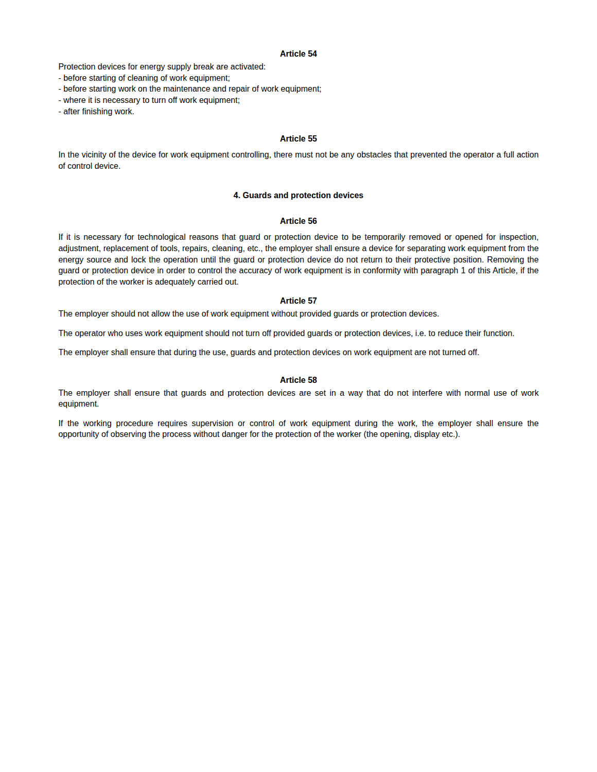Article 54
Protection devices for energy supply break are activated:
- before starting of cleaning of work equipment;
- before starting work on the maintenance and repair of work equipment;
- where it is necessary to turn off work equipment;
- after finishing work.
Article 55
In the vicinity of the device for work equipment controlling, there must not be any obstacles that prevented the operator a full action of control device.
4. Guards and protection devices
Article 56
If it is necessary for technological reasons that guard or protection device to be temporarily removed or opened for inspection, adjustment, replacement of tools, repairs, cleaning, etc., the employer shall ensure a device for separating work equipment from the energy source and lock the operation until the guard or protection device do not return to their protective position. Removing the guard or protection device in order to control the accuracy of work equipment is in conformity with paragraph 1 of this Article, if the protection of the worker is adequately carried out.
Article 57
The employer should not allow the use of work equipment without provided guards or protection devices.
The operator who uses work equipment should not turn off provided guards or protection devices, i.e. to reduce their function.
The employer shall ensure that during the use, guards and protection devices on work equipment are not turned off.
Article 58
The employer shall ensure that guards and protection devices are set in a way that do not interfere with normal use of work equipment.
If the working procedure requires supervision or control of work equipment during the work, the employer shall ensure the opportunity of observing the process without danger for the protection of the worker (the opening, display etc.).